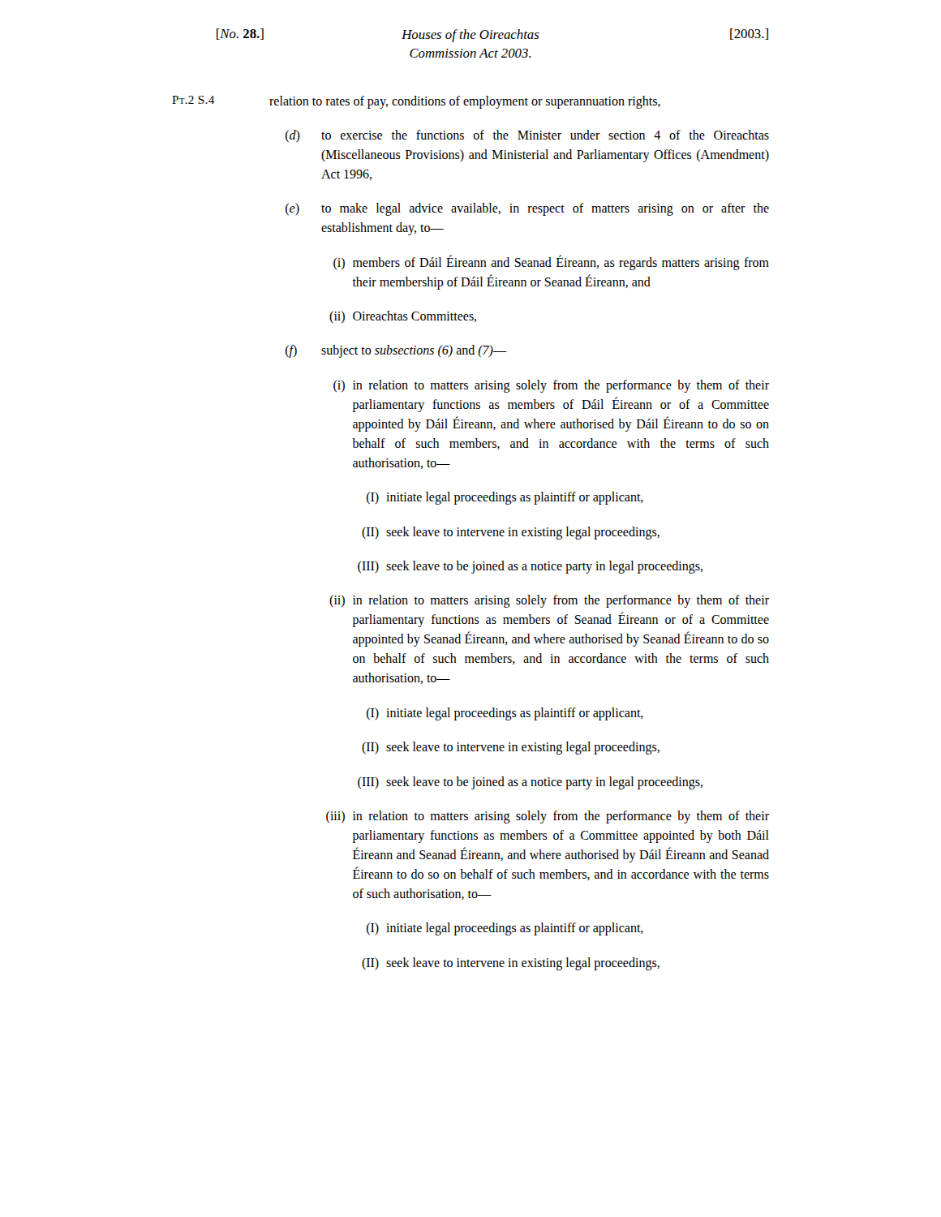[No. 28.]
Houses of the Oireachtas Commission Act 2003.
[2003.]
Pt.2 S.4
relation to rates of pay, conditions of employment or superannuation rights,
(d)
to exercise the functions of the Minister under section 4 of the Oireachtas (Miscellaneous Provisions) and Ministerial and Parliamentary Offices (Amendment) Act 1996,
(e)
to make legal advice available, in respect of matters arising on or after the establishment day, to—
(i)
members of Dáil Éireann and Seanad Éireann, as regards matters arising from their membership of Dáil Éireann or Seanad Éireann, and
(ii)
Oireachtas Committees,
(f)
subject to subsections (6) and (7)—
(i)
in relation to matters arising solely from the performance by them of their parliamentary functions as members of Dáil Éireann or of a Committee appointed by Dáil Éireann, and where authorised by Dáil Éireann to do so on behalf of such members, and in accordance with the terms of such authorisation, to—
(I)
initiate legal proceedings as plaintiff or applicant,
(II)
seek leave to intervene in existing legal proceedings,
(III)
seek leave to be joined as a notice party in legal proceedings,
(ii)
in relation to matters arising solely from the performance by them of their parliamentary functions as members of Seanad Éireann or of a Committee appointed by Seanad Éireann, and where authorised by Seanad Éireann to do so on behalf of such members, and in accordance with the terms of such authorisation, to—
(I)
initiate legal proceedings as plaintiff or applicant,
(II)
seek leave to intervene in existing legal proceedings,
(III)
seek leave to be joined as a notice party in legal proceedings,
(iii)
in relation to matters arising solely from the performance by them of their parliamentary functions as members of a Committee appointed by both Dáil Éireann and Seanad Éireann, and where authorised by Dáil Éireann and Seanad Éireann to do so on behalf of such members, and in accordance with the terms of such authorisation, to—
(I)
initiate legal proceedings as plaintiff or applicant,
(II)
seek leave to intervene in existing legal proceedings,